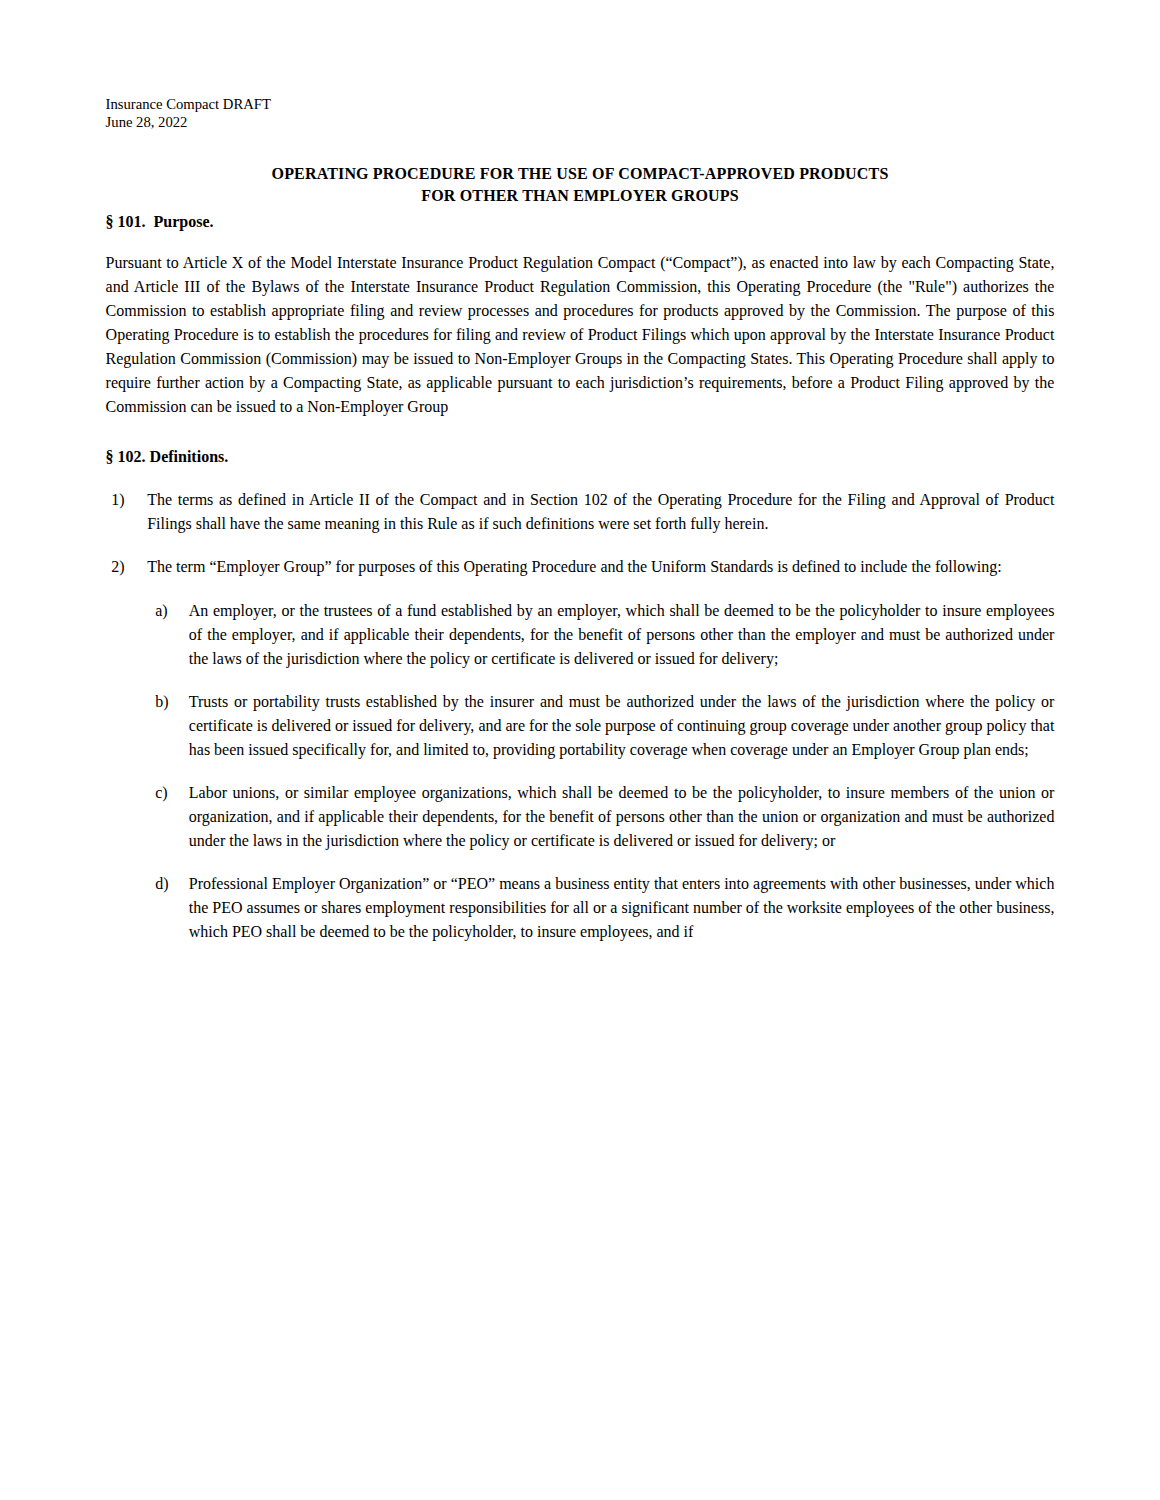Insurance Compact DRAFT
June 28, 2022
Operating Procedure for the Use of Compact-Approved Products
for Other Than Employer Groups
§ 101. Purpose.
Pursuant to Article X of the Model Interstate Insurance Product Regulation Compact (“Compact”), as enacted into law by each Compacting State, and Article III of the Bylaws of the Interstate Insurance Product Regulation Commission, this Operating Procedure (the "Rule") authorizes the Commission to establish appropriate filing and review processes and procedures for products approved by the Commission. The purpose of this Operating Procedure is to establish the procedures for filing and review of Product Filings which upon approval by the Interstate Insurance Product Regulation Commission (Commission) may be issued to Non-Employer Groups in the Compacting States. This Operating Procedure shall apply to require further action by a Compacting State, as applicable pursuant to each jurisdiction’s requirements, before a Product Filing approved by the Commission can be issued to a Non-Employer Group
§ 102. Definitions.
The terms as defined in Article II of the Compact and in Section 102 of the Operating Procedure for the Filing and Approval of Product Filings shall have the same meaning in this Rule as if such definitions were set forth fully herein.
The term “Employer Group” for purposes of this Operating Procedure and the Uniform Standards is defined to include the following:
An employer, or the trustees of a fund established by an employer, which shall be deemed to be the policyholder to insure employees of the employer, and if applicable their dependents, for the benefit of persons other than the employer and must be authorized under the laws of the jurisdiction where the policy or certificate is delivered or issued for delivery;
Trusts or portability trusts established by the insurer and must be authorized under the laws of the jurisdiction where the policy or certificate is delivered or issued for delivery, and are for the sole purpose of continuing group coverage under another group policy that has been issued specifically for, and limited to, providing portability coverage when coverage under an Employer Group plan ends;
Labor unions, or similar employee organizations, which shall be deemed to be the policyholder, to insure members of the union or organization, and if applicable their dependents, for the benefit of persons other than the union or organization and must be authorized under the laws in the jurisdiction where the policy or certificate is delivered or issued for delivery; or
Professional Employer Organization” or “PEO” means a business entity that enters into agreements with other businesses, under which the PEO assumes or shares employment responsibilities for all or a significant number of the worksite employees of the other business, which PEO shall be deemed to be the policyholder, to insure employees, and if